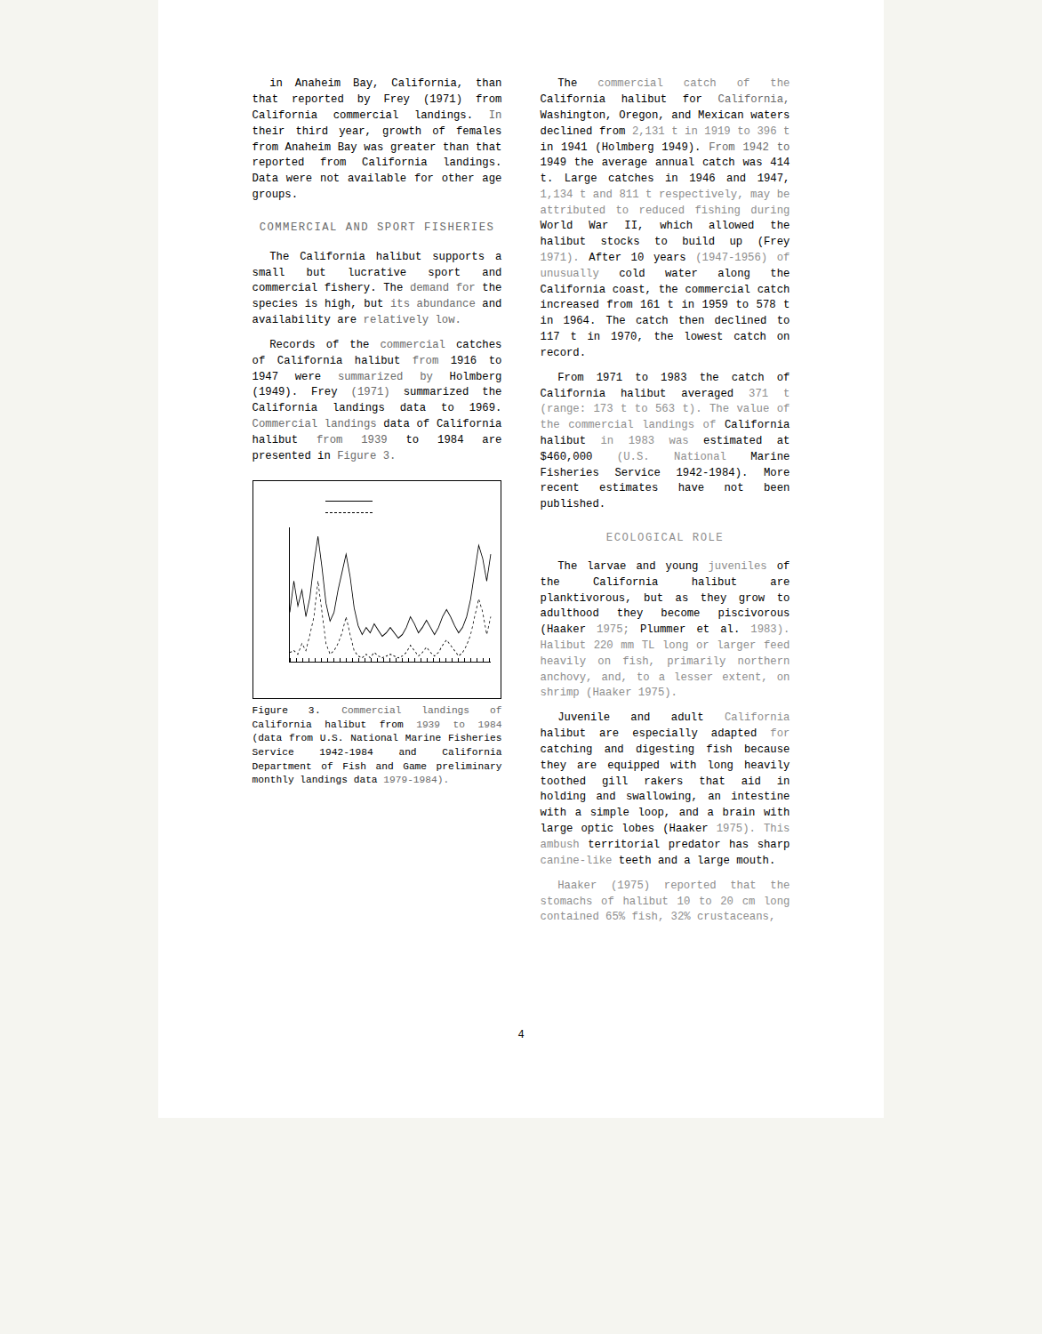in Anaheim Bay, California, than that reported by Frey (1971) from California commercial landings. In their third year, growth of females from Anaheim Bay was greater than that reported from California landings. Data were not available for other age groups.
Commercial and Sport Fisheries
The California halibut supports a small but lucrative sport and commercial fishery. The demand for the species is high, but its abundance and availability are relatively low.
Records of the commercial catches of California halibut from 1916 to 1947 were summarized by Holmberg (1949). Frey (1971) summarized the California landings data to 1969. Commercial landings data of California halibut from 1939 to 1984 are presented in Figure 3.
Figure 3. Commercial landings of California halibut from 1939 to 1984 (data from U.S. National Marine Fisheries Service 1942-1984 and California Department of Fish and Game preliminary monthly landings data 1979-1984).
The commercial catch of the California halibut for California, Washington, Oregon, and Mexican waters declined from 2,131 t in 1919 to 396 t in 1941 (Holmberg 1949). From 1942 to 1949 the average annual catch was 414 t. Large catches in 1946 and 1947, 1,134 t and 811 t respectively, may be attributed to reduced fishing during World War II, which allowed the halibut stocks to build up (Frey 1971). After 10 years (1947-1956) of unusually cold water along the California coast, the commercial catch increased from 161 t in 1959 to 578 t in 1964. The catch then declined to 117 t in 1970, the lowest catch on record.
From 1971 to 1983 the catch of California halibut averaged 371 t (range: 173 t to 563 t). The value of the commercial landings of California halibut in 1983 was estimated at $460,000 (U.S. National Marine Fisheries Service 1942-1984). More recent estimates have not been published.
Ecological Role
The larvae and young juveniles of the California halibut are planktivorous, but as they grow to adulthood they become piscivorous (Haaker 1975; Plummer et al. 1983). Halibut 220 mm TL long or larger feed heavily on fish, primarily northern anchovy, and, to a lesser extent, on shrimp (Haaker 1975).
Juvenile and adult California halibut are especially adapted for catching and digesting fish because they are equipped with long heavily toothed gill rakers that aid in holding and swallowing, an intestine with a simple loop, and a brain with large optic lobes (Haaker 1975). This ambush territorial predator has sharp canine-like teeth and a large mouth.
Haaker (1975) reported that the stomachs of halibut 10 to 20 cm long contained 65% fish, 32% crustaceans,
4